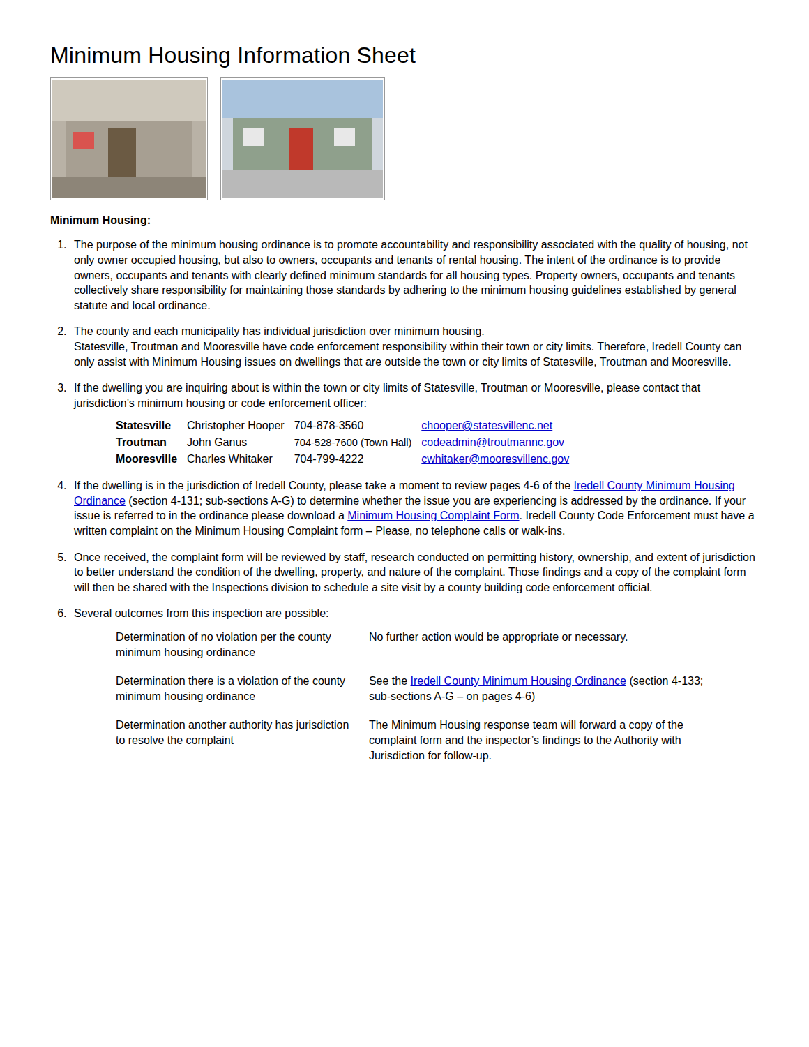Minimum Housing Information Sheet
Minimum Housing:
The purpose of the minimum housing ordinance is to promote accountability and responsibility associated with the quality of housing, not only owner occupied housing, but also to owners, occupants and tenants of rental housing. The intent of the ordinance is to provide owners, occupants and tenants with clearly defined minimum standards for all housing types. Property owners, occupants and tenants collectively share responsibility for maintaining those standards by adhering to the minimum housing guidelines established by general statute and local ordinance.
The county and each municipality has individual jurisdiction over minimum housing.
Statesville, Troutman and Mooresville have code enforcement responsibility within their town or city limits. Therefore, Iredell County can only assist with Minimum Housing issues on dwellings that are outside the town or city limits of Statesville, Troutman and Mooresville.
If the dwelling you are inquiring about is within the town or city limits of Statesville, Troutman or Mooresville, please contact that jurisdiction’s minimum housing or code enforcement officer:
| Statesville | Christopher Hooper | 704-878-3560 | chooper@statesvillenc.net |
| Troutman | John Ganus | 704-528-7600 (Town Hall) | codeadmin@troutmannc.gov |
| Mooresville | Charles Whitaker | 704-799-4222 | cwhitaker@mooresvillenc.gov |
If the dwelling is in the jurisdiction of Iredell County, please take a moment to review pages 4-6 of the Iredell County Minimum Housing Ordinance (section 4-131; sub-sections A-G) to determine whether the issue you are experiencing is addressed by the ordinance. If your issue is referred to in the ordinance please download a Minimum Housing Complaint Form. Iredell County Code Enforcement must have a written complaint on the Minimum Housing Complaint form – Please, no telephone calls or walk-ins.
Once received, the complaint form will be reviewed by staff, research conducted on permitting history, ownership, and extent of jurisdiction to better understand the condition of the dwelling, property, and nature of the complaint. Those findings and a copy of the complaint form will then be shared with the Inspections division to schedule a site visit by a county building code enforcement official.
Several outcomes from this inspection are possible:
| Determination of no violation per the county minimum housing ordinance | No further action would be appropriate or necessary. |
| Determination there is a violation of the county minimum housing ordinance | See the Iredell County Minimum Housing Ordinance (section 4-133; sub-sections A-G – on pages 4-6) |
| Determination another authority has jurisdiction to resolve the complaint | The Minimum Housing response team will forward a copy of the complaint form and the inspector’s findings to the Authority with Jurisdiction for follow-up. |